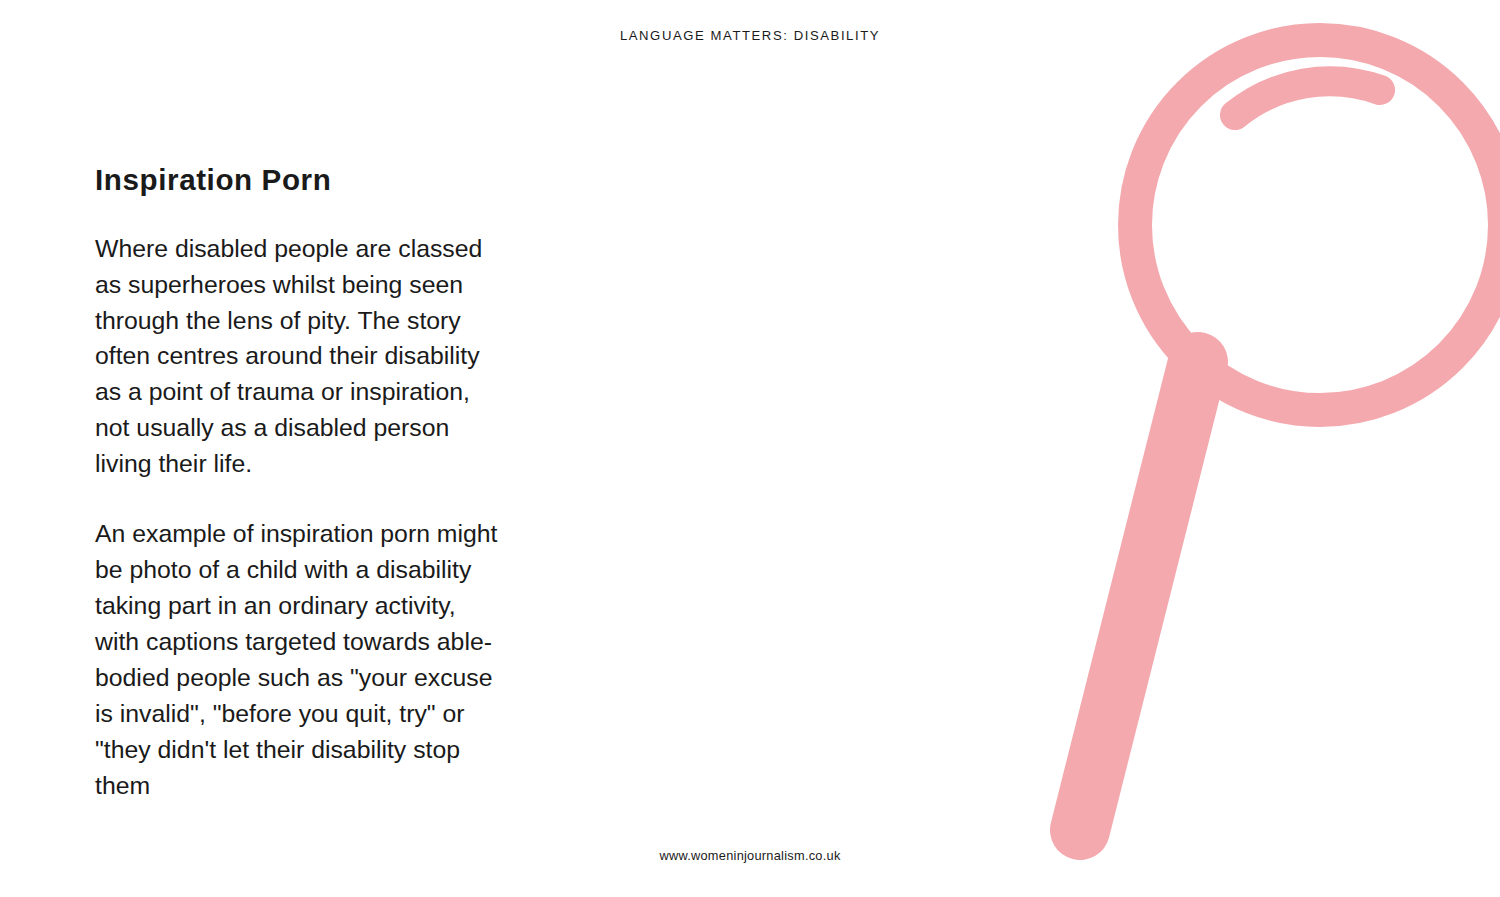Language Matters: Disability
Inspiration Porn
Where disabled people are classed as superheroes whilst being seen through the lens of pity. The story often centres around their disability as a point of trauma or inspiration, not usually as a disabled person living their life.
An example of inspiration porn might be photo of a child with a disability taking part in an ordinary activity, with captions targeted towards able-bodied people such as "your excuse is invalid", "before you quit, try" or "they didn't let their disability stop them
www.womeninjournalism.co.uk